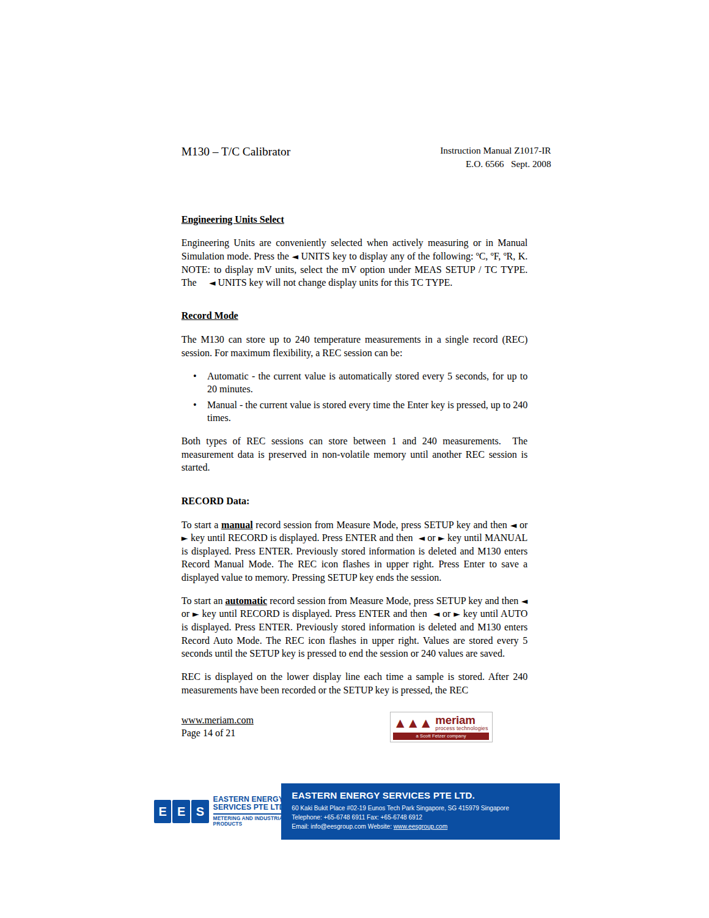M130 – T/C Calibrator
Instruction Manual Z1017-IR
E.O. 6566 Sept. 2008
Engineering Units Select
Engineering Units are conveniently selected when actively measuring or in Manual Simulation mode. Press the ◄ UNITS key to display any of the following: ºC, ºF, ºR, K. NOTE: to display mV units, select the mV option under MEAS SETUP / TC TYPE. The ◄ UNITS key will not change display units for this TC TYPE.
Record Mode
The M130 can store up to 240 temperature measurements in a single record (REC) session. For maximum flexibility, a REC session can be:
Automatic - the current value is automatically stored every 5 seconds, for up to 20 minutes.
Manual - the current value is stored every time the Enter key is pressed, up to 240 times.
Both types of REC sessions can store between 1 and 240 measurements. The measurement data is preserved in non-volatile memory until another REC session is started.
RECORD Data:
To start a manual record session from Measure Mode, press SETUP key and then ◄ or ► key until RECORD is displayed. Press ENTER and then ◄ or ► key until MANUAL is displayed. Press ENTER. Previously stored information is deleted and M130 enters Record Manual Mode. The REC icon flashes in upper right. Press Enter to save a displayed value to memory. Pressing SETUP key ends the session.
To start an automatic record session from Measure Mode, press SETUP key and then ◄ or ► key until RECORD is displayed. Press ENTER and then ◄ or ► key until AUTO is displayed. Press ENTER. Previously stored information is deleted and M130 enters Record Auto Mode. The REC icon flashes in upper right. Values are stored every 5 seconds until the SETUP key is pressed to end the session or 240 values are saved.
REC is displayed on the lower display line each time a sample is stored. After 240 measurements have been recorded or the SETUP key is pressed, the REC
www.meriam.com
Page 14 of 21
▲▲▲
meriam
process technologies
a Scott Fetzer company
EES
EASTERN ENERGY
SERVICES PTE LTD.
METERING AND INDUSTRIAL PRODUCTS
EASTERN ENERGY SERVICES PTE LTD.
60 Kaki Bukit Place #02-19 Eunos Tech Park Singapore, SG 415979 Singapore
Telephone: +65-6748 6911 Fax: +65-6748 6912
Email: info@eesgroup.com Website: www.eesgroup.com